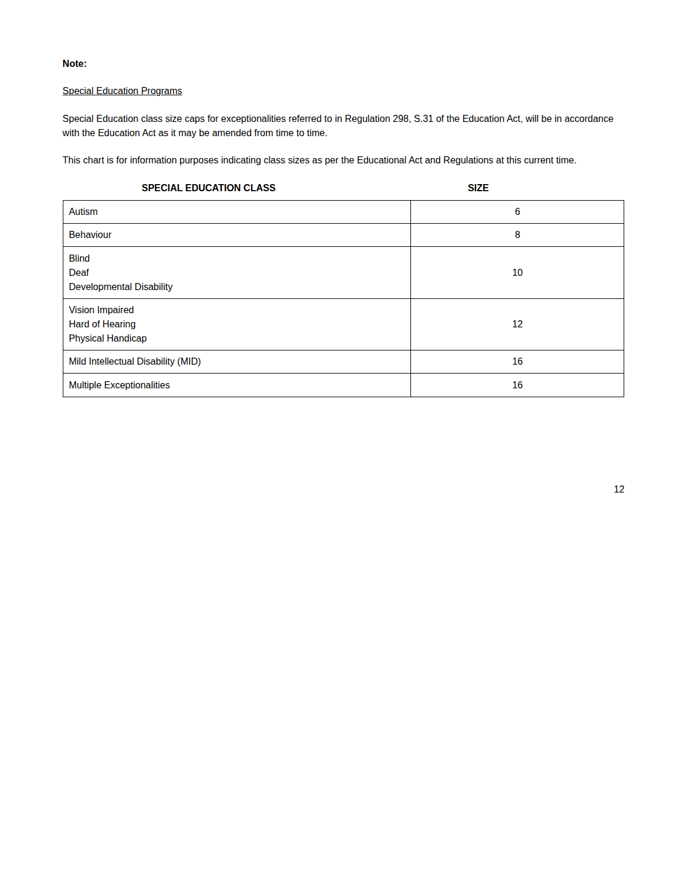Note:
Special Education Programs
Special Education class size caps for exceptionalities referred to in Regulation 298, S.31 of the Education Act, will be in accordance with the Education Act as it may be amended from time to time.
This chart is for information purposes indicating class sizes as per the Educational Act and Regulations at this current time.
SPECIAL EDUCATION CLASS SIZE
| Autism | 6 |
| Behaviour | 8 |
| Blind Deaf Developmental Disability | 10 |
| Vision Impaired Hard of Hearing Physical Handicap | 12 |
| Mild Intellectual Disability (MID) | 16 |
| Multiple Exceptionalities | 16 |
12